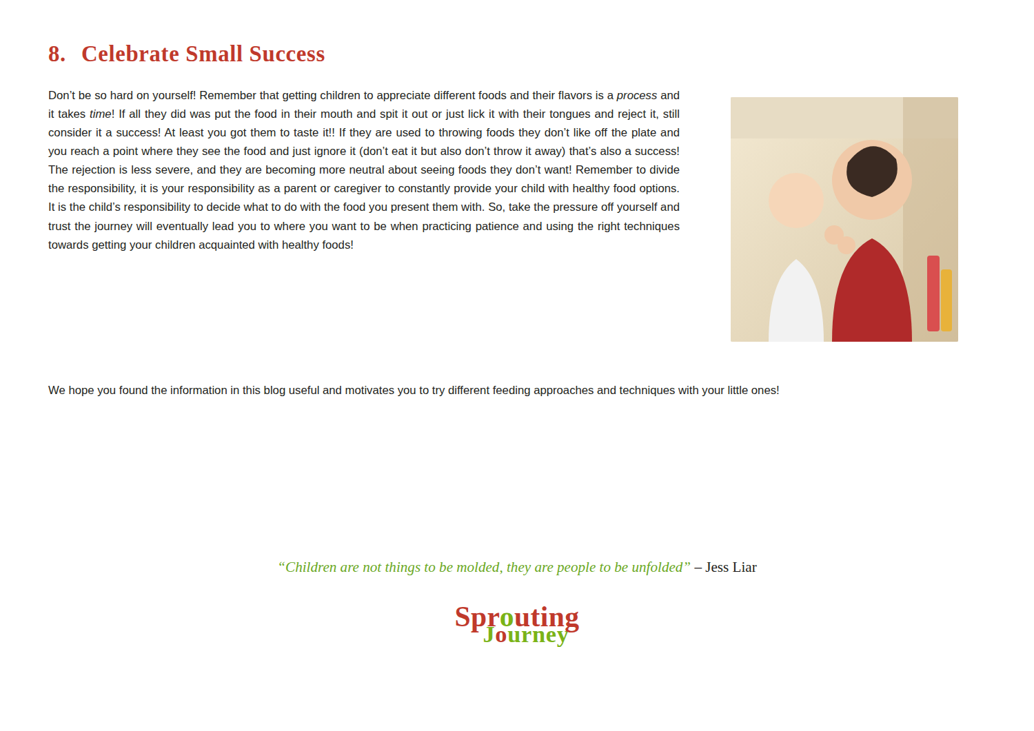8. Celebrate Small Success
Don’t be so hard on yourself! Remember that getting children to appreciate different foods and their flavors is a process and it takes time! If all they did was put the food in their mouth and spit it out or just lick it with their tongues and reject it, still consider it a success! At least you got them to taste it!! If they are used to throwing foods they don’t like off the plate and you reach a point where they see the food and just ignore it (don’t eat it but also don’t throw it away) that’s also a success! The rejection is less severe, and they are becoming more neutral about seeing foods they don’t want! Remember to divide the responsibility, it is your responsibility as a parent or caregiver to constantly provide your child with healthy food options. It is the child’s responsibility to decide what to do with the food you present them with. So, take the pressure off yourself and trust the journey will eventually lead you to where you want to be when practicing patience and using the right techniques towards getting your children acquainted with healthy foods!
We hope you found the information in this blog useful and motivates you to try different feeding approaches and techniques with your little ones!
“Children are not things to be molded, they are people to be unfolded” – Jess Liar
Sprouting Journey